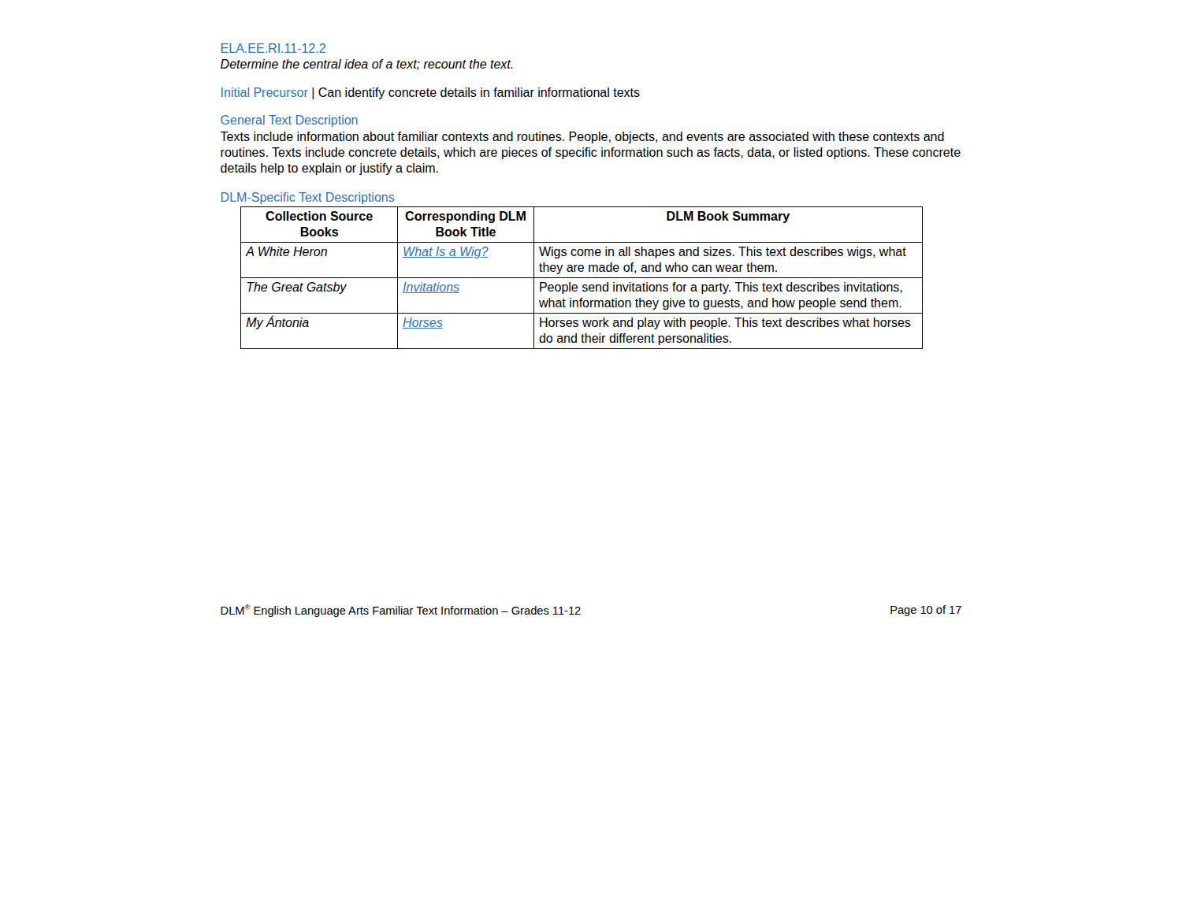ELA.EE.RI.11-12.2
Determine the central idea of a text; recount the text.
Initial Precursor | Can identify concrete details in familiar informational texts
General Text Description
Texts include information about familiar contexts and routines. People, objects, and events are associated with these contexts and routines. Texts include concrete details, which are pieces of specific information such as facts, data, or listed options. These concrete details help to explain or justify a claim.
DLM-Specific Text Descriptions
| Collection Source Books | Corresponding DLM Book Title | DLM Book Summary |
| --- | --- | --- |
| A White Heron | What Is a Wig? | Wigs come in all shapes and sizes. This text describes wigs, what they are made of, and who can wear them. |
| The Great Gatsby | Invitations | People send invitations for a party. This text describes invitations, what information they give to guests, and how people send them. |
| My Ántonia | Horses | Horses work and play with people. This text describes what horses do and their different personalities. |
DLM® English Language Arts Familiar Text Information – Grades 11-12 Page 10 of 17